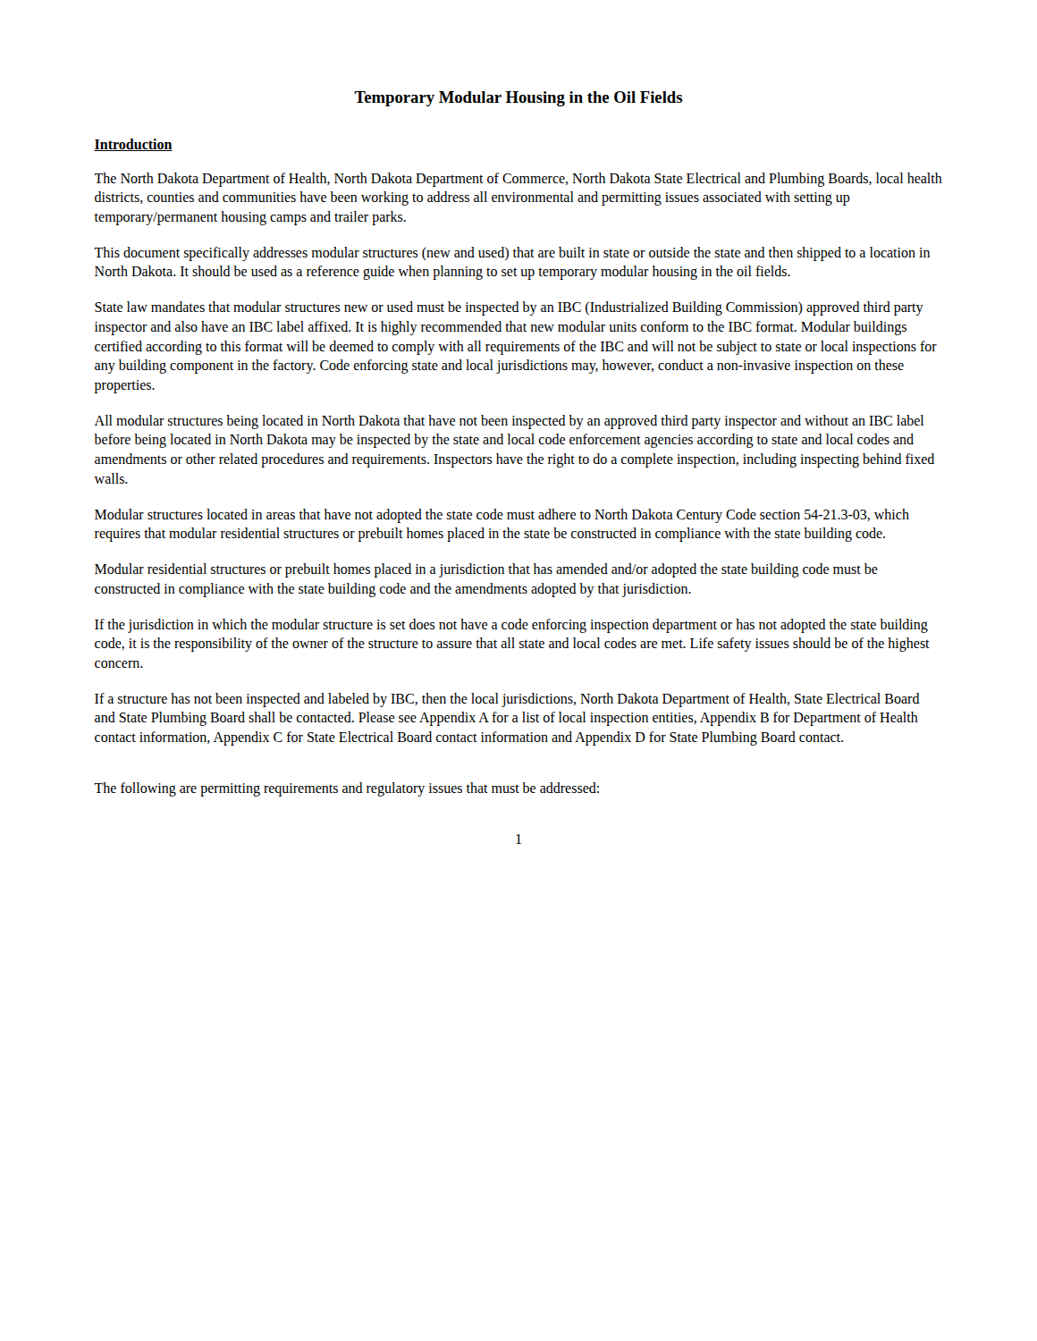Temporary Modular Housing in the Oil Fields
Introduction
The North Dakota Department of Health, North Dakota Department of Commerce, North Dakota State Electrical and Plumbing Boards, local health districts, counties and communities have been working to address all environmental and permitting issues associated with setting up temporary/permanent housing camps and trailer parks.
This document specifically addresses modular structures (new and used) that are built in state or outside the state and then shipped to a location in North Dakota. It should be used as a reference guide when planning to set up temporary modular housing in the oil fields.
State law mandates that modular structures new or used must be inspected by an IBC (Industrialized Building Commission) approved third party inspector and also have an IBC label affixed. It is highly recommended that new modular units conform to the IBC format. Modular buildings certified according to this format will be deemed to comply with all requirements of the IBC and will not be subject to state or local inspections for any building component in the factory. Code enforcing state and local jurisdictions may, however, conduct a non-invasive inspection on these properties.
All modular structures being located in North Dakota that have not been inspected by an approved third party inspector and without an IBC label before being located in North Dakota may be inspected by the state and local code enforcement agencies according to state and local codes and amendments or other related procedures and requirements. Inspectors have the right to do a complete inspection, including inspecting behind fixed walls.
Modular structures located in areas that have not adopted the state code must adhere to North Dakota Century Code section 54-21.3-03, which requires that modular residential structures or prebuilt homes placed in the state be constructed in compliance with the state building code.
Modular residential structures or prebuilt homes placed in a jurisdiction that has amended and/or adopted the state building code must be constructed in compliance with the state building code and the amendments adopted by that jurisdiction.
If the jurisdiction in which the modular structure is set does not have a code enforcing inspection department or has not adopted the state building code, it is the responsibility of the owner of the structure to assure that all state and local codes are met. Life safety issues should be of the highest concern.
If a structure has not been inspected and labeled by IBC, then the local jurisdictions, North Dakota Department of Health, State Electrical Board and State Plumbing Board shall be contacted. Please see Appendix A for a list of local inspection entities, Appendix B for Department of Health contact information, Appendix C for State Electrical Board contact information and Appendix D for State Plumbing Board contact.
The following are permitting requirements and regulatory issues that must be addressed:
1